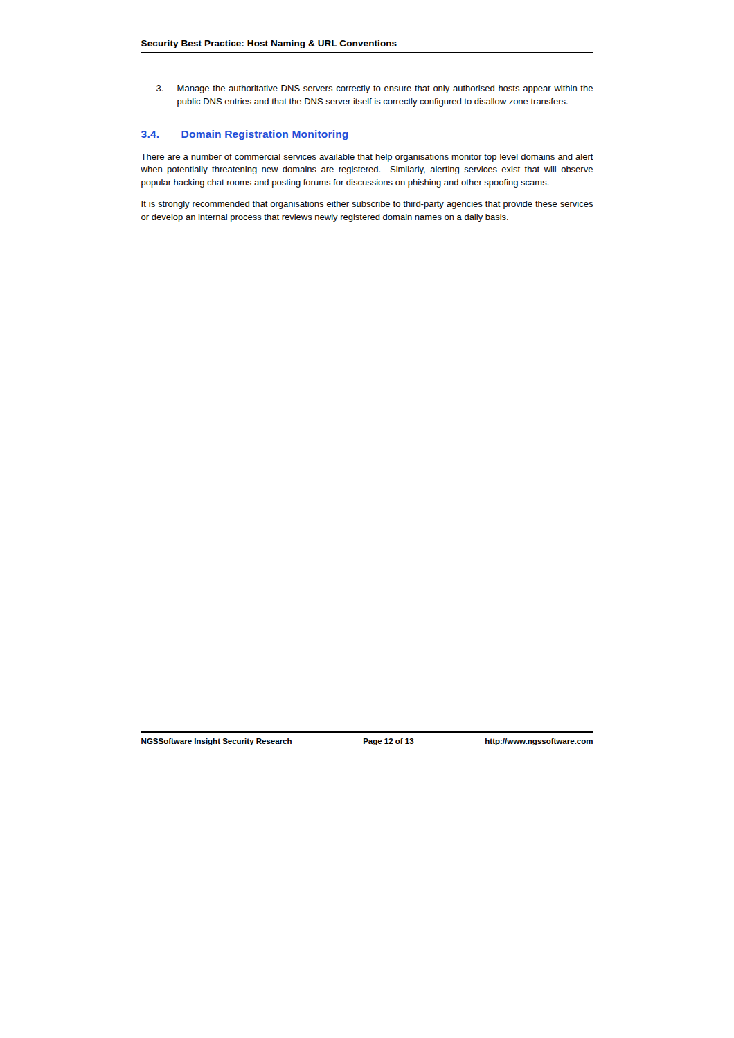Security Best Practice: Host Naming & URL Conventions
3. Manage the authoritative DNS servers correctly to ensure that only authorised hosts appear within the public DNS entries and that the DNS server itself is correctly configured to disallow zone transfers.
3.4. Domain Registration Monitoring
There are a number of commercial services available that help organisations monitor top level domains and alert when potentially threatening new domains are registered. Similarly, alerting services exist that will observe popular hacking chat rooms and posting forums for discussions on phishing and other spoofing scams.
It is strongly recommended that organisations either subscribe to third-party agencies that provide these services or develop an internal process that reviews newly registered domain names on a daily basis.
NGSSoftware Insight Security Research
Page 12 of 13
http://www.ngssoftware.com